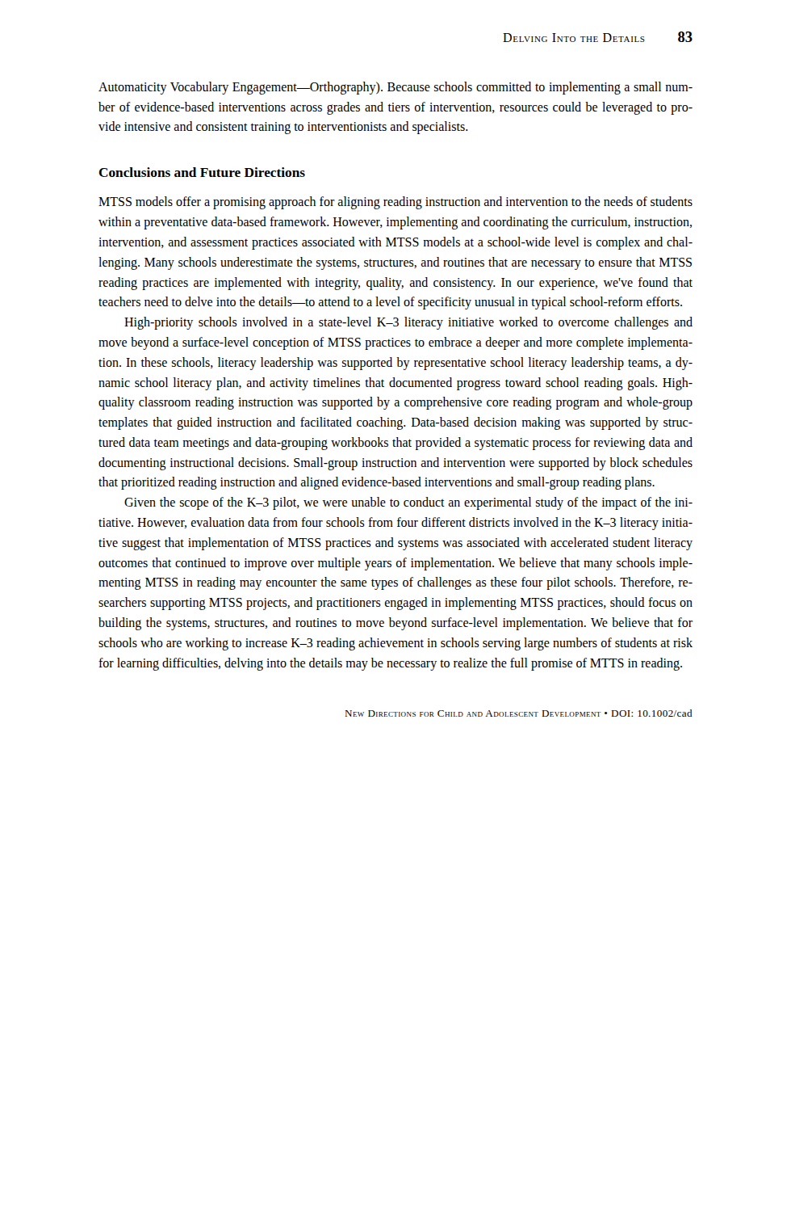Delving Into the Details 83
Automaticity Vocabulary Engagement—Orthography). Because schools committed to implementing a small number of evidence-based interventions across grades and tiers of intervention, resources could be leveraged to provide intensive and consistent training to interventionists and specialists.
Conclusions and Future Directions
MTSS models offer a promising approach for aligning reading instruction and intervention to the needs of students within a preventative data-based framework. However, implementing and coordinating the curriculum, instruction, intervention, and assessment practices associated with MTSS models at a school-wide level is complex and challenging. Many schools underestimate the systems, structures, and routines that are necessary to ensure that MTSS reading practices are implemented with integrity, quality, and consistency. In our experience, we've found that teachers need to delve into the details—to attend to a level of specificity unusual in typical school-reform efforts.
High-priority schools involved in a state-level K–3 literacy initiative worked to overcome challenges and move beyond a surface-level conception of MTSS practices to embrace a deeper and more complete implementation. In these schools, literacy leadership was supported by representative school literacy leadership teams, a dynamic school literacy plan, and activity timelines that documented progress toward school reading goals. High-quality classroom reading instruction was supported by a comprehensive core reading program and whole-group templates that guided instruction and facilitated coaching. Data-based decision making was supported by structured data team meetings and data-grouping workbooks that provided a systematic process for reviewing data and documenting instructional decisions. Small-group instruction and intervention were supported by block schedules that prioritized reading instruction and aligned evidence-based interventions and small-group reading plans.
Given the scope of the K–3 pilot, we were unable to conduct an experimental study of the impact of the initiative. However, evaluation data from four schools from four different districts involved in the K–3 literacy initiative suggest that implementation of MTSS practices and systems was associated with accelerated student literacy outcomes that continued to improve over multiple years of implementation. We believe that many schools implementing MTSS in reading may encounter the same types of challenges as these four pilot schools. Therefore, researchers supporting MTSS projects, and practitioners engaged in implementing MTSS practices, should focus on building the systems, structures, and routines to move beyond surface-level implementation. We believe that for schools who are working to increase K–3 reading achievement in schools serving large numbers of students at risk for learning difficulties, delving into the details may be necessary to realize the full promise of MTTS in reading.
New Directions for Child and Adolescent Development • DOI: 10.1002/cad